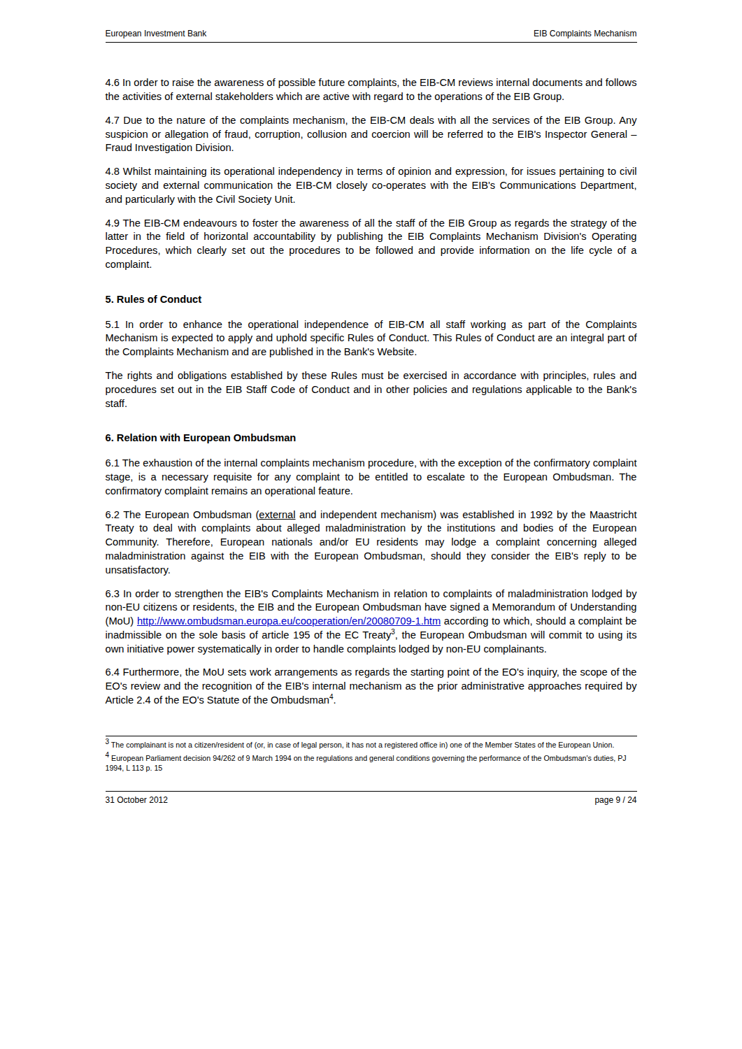European Investment Bank
EIB Complaints Mechanism
4.6 In order to raise the awareness of possible future complaints, the EIB-CM reviews internal documents and follows the activities of external stakeholders which are active with regard to the operations of the EIB Group.
4.7 Due to the nature of the complaints mechanism, the EIB-CM deals with all the services of the EIB Group. Any suspicion or allegation of fraud, corruption, collusion and coercion will be referred to the EIB's Inspector General – Fraud Investigation Division.
4.8 Whilst maintaining its operational independency in terms of opinion and expression, for issues pertaining to civil society and external communication the EIB-CM closely co-operates with the EIB's Communications Department, and particularly with the Civil Society Unit.
4.9 The EIB-CM endeavours to foster the awareness of all the staff of the EIB Group as regards the strategy of the latter in the field of horizontal accountability by publishing the EIB Complaints Mechanism Division's Operating Procedures, which clearly set out the procedures to be followed and provide information on the life cycle of a complaint.
5. Rules of Conduct
5.1 In order to enhance the operational independence of EIB-CM all staff working as part of the Complaints Mechanism is expected to apply and uphold specific Rules of Conduct. This Rules of Conduct are an integral part of the Complaints Mechanism and are published in the Bank's Website.
The rights and obligations established by these Rules must be exercised in accordance with principles, rules and procedures set out in the EIB Staff Code of Conduct and in other policies and regulations applicable to the Bank's staff.
6. Relation with European Ombudsman
6.1 The exhaustion of the internal complaints mechanism procedure, with the exception of the confirmatory complaint stage, is a necessary requisite for any complaint to be entitled to escalate to the European Ombudsman. The confirmatory complaint remains an operational feature.
6.2 The European Ombudsman (external and independent mechanism) was established in 1992 by the Maastricht Treaty to deal with complaints about alleged maladministration by the institutions and bodies of the European Community. Therefore, European nationals and/or EU residents may lodge a complaint concerning alleged maladministration against the EIB with the European Ombudsman, should they consider the EIB's reply to be unsatisfactory.
6.3 In order to strengthen the EIB's Complaints Mechanism in relation to complaints of maladministration lodged by non-EU citizens or residents, the EIB and the European Ombudsman have signed a Memorandum of Understanding (MoU) http://www.ombudsman.europa.eu/cooperation/en/20080709-1.htm according to which, should a complaint be inadmissible on the sole basis of article 195 of the EC Treaty3, the European Ombudsman will commit to using its own initiative power systematically in order to handle complaints lodged by non-EU complainants.
6.4 Furthermore, the MoU sets work arrangements as regards the starting point of the EO's inquiry, the scope of the EO's review and the recognition of the EIB's internal mechanism as the prior administrative approaches required by Article 2.4 of the EO's Statute of the Ombudsman4.
3 The complainant is not a citizen/resident of (or, in case of legal person, it has not a registered office in) one of the Member States of the European Union.
4 European Parliament decision 94/262 of 9 March 1994 on the regulations and general conditions governing the performance of the Ombudsman's duties, PJ 1994, L 113 p. 15
31 October 2012
page 9 / 24